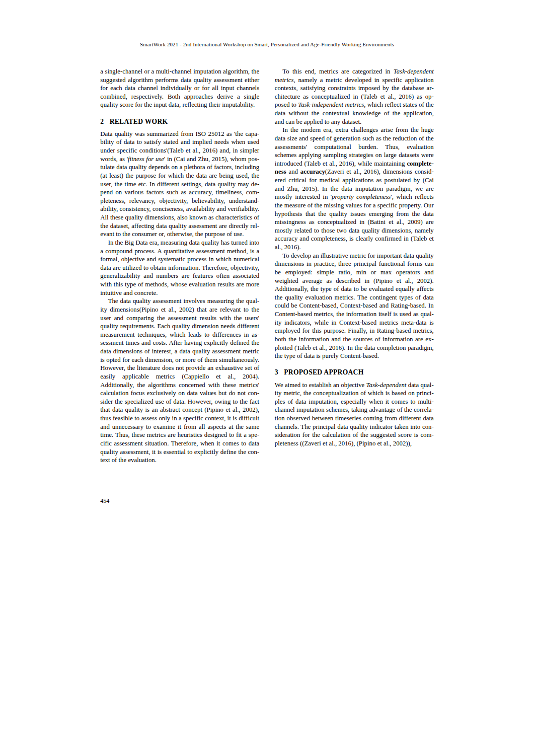SmartWork 2021 - 2nd International Workshop on Smart, Personalized and Age-Friendly Working Environments
a single-channel or a multi-channel imputation algorithm, the suggested algorithm performs data quality assessment either for each data channel individually or for all input channels combined, respectively. Both approaches derive a single quality score for the input data, reflecting their imputability.
2 RELATED WORK
Data quality was summarized from ISO 25012 as 'the capability of data to satisfy stated and implied needs when used under specific conditions'(Taleb et al., 2016) and, in simpler words, as 'fitness for use' in (Cai and Zhu, 2015), whom postulate data quality depends on a plethora of factors, including (at least) the purpose for which the data are being used, the user, the time etc. In different settings, data quality may depend on various factors such as accuracy, timeliness, completeness, relevancy, objectivity, believability, understandability, consistency, conciseness, availability and verifiability. All these quality dimensions, also known as characteristics of the dataset, affecting data quality assessment are directly relevant to the consumer or, otherwise, the purpose of use.
In the Big Data era, measuring data quality has turned into a compound process. A quantitative assessment method, is a formal, objective and systematic process in which numerical data are utilized to obtain information. Therefore, objectivity, generalizability and numbers are features often associated with this type of methods, whose evaluation results are more intuitive and concrete.
The data quality assessment involves measuring the quality dimensions(Pipino et al., 2002) that are relevant to the user and comparing the assessment results with the users' quality requirements. Each quality dimension needs different measurement techniques, which leads to differences in assessment times and costs. After having explicitly defined the data dimensions of interest, a data quality assessment metric is opted for each dimension, or more of them simultaneously. However, the literature does not provide an exhaustive set of easily applicable metrics (Cappiello et al., 2004). Additionally, the algorithms concerned with these metrics' calculation focus exclusively on data values but do not consider the specialized use of data. However, owing to the fact that data quality is an abstract concept (Pipino et al., 2002), thus feasible to assess only in a specific context, it is difficult and unnecessary to examine it from all aspects at the same time. Thus, these metrics are heuristics designed to fit a specific assessment situation. Therefore, when it comes to data quality assessment, it is essential to explicitly define the context of the evaluation.
To this end, metrics are categorized in Task-dependent metrics, namely a metric developed in specific application contexts, satisfying constraints imposed by the database architecture as conceptualized in (Taleb et al., 2016) as opposed to Task-independent metrics, which reflect states of the data without the contextual knowledge of the application, and can be applied to any dataset.
In the modern era, extra challenges arise from the huge data size and speed of generation such as the reduction of the assessments' computational burden. Thus, evaluation schemes applying sampling strategies on large datasets were introduced (Taleb et al., 2016), while maintaining completeness and accuracy(Zaveri et al., 2016), dimensions considered critical for medical applications as postulated by (Cai and Zhu, 2015). In the data imputation paradigm, we are mostly interested in 'property completeness', which reflects the measure of the missing values for a specific property. Our hypothesis that the quality issues emerging from the data missingness as conceptualized in (Batini et al., 2009) are mostly related to those two data quality dimensions, namely accuracy and completeness, is clearly confirmed in (Taleb et al., 2016).
To develop an illustrative metric for important data quality dimensions in practice, three principal functional forms can be employed: simple ratio, min or max operators and weighted average as described in (Pipino et al., 2002). Additionally, the type of data to be evaluated equally affects the quality evaluation metrics. The contingent types of data could be Content-based, Context-based and Rating-based. In Content-based metrics, the information itself is used as quality indicators, while in Context-based metrics meta-data is employed for this purpose. Finally, in Rating-based metrics, both the information and the sources of information are exploited (Taleb et al., 2016). In the data completion paradigm, the type of data is purely Content-based.
3 PROPOSED APPROACH
We aimed to establish an objective Task-dependent data quality metric, the conceptualization of which is based on principles of data imputation, especially when it comes to multi-channel imputation schemes, taking advantage of the correlation observed between timeseries coming from different data channels. The principal data quality indicator taken into consideration for the calculation of the suggested score is completeness ((Zaveri et al., 2016), (Pipino et al., 2002)),
454